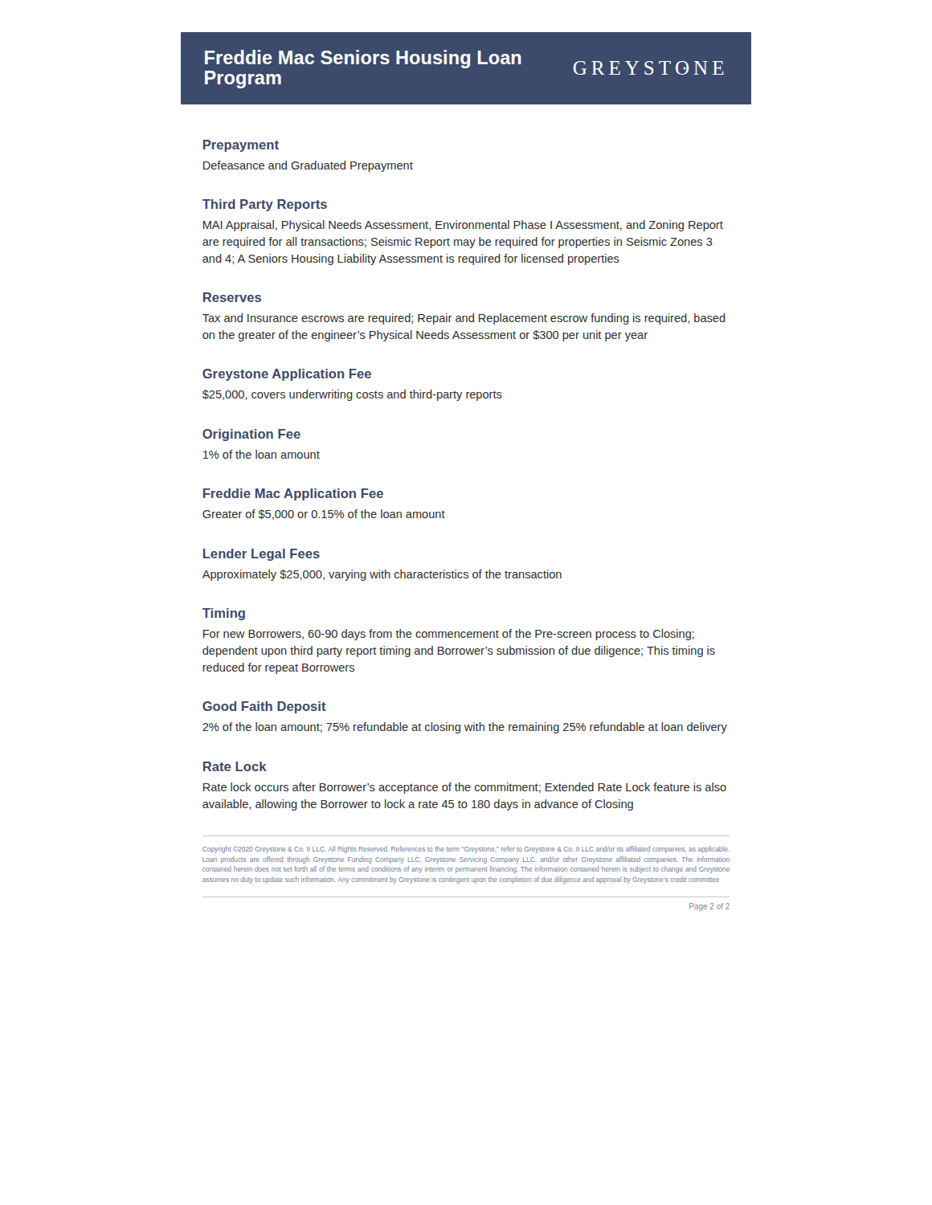Freddie Mac Seniors Housing Loan Program
GREYSTONE
Prepayment
Defeasance and Graduated Prepayment
Third Party Reports
MAI Appraisal, Physical Needs Assessment, Environmental Phase I Assessment, and Zoning Report are required for all transactions; Seismic Report may be required for properties in Seismic Zones 3 and 4; A Seniors Housing Liability Assessment is required for licensed properties
Reserves
Tax and Insurance escrows are required; Repair and Replacement escrow funding is required, based on the greater of the engineer’s Physical Needs Assessment or $300 per unit per year
Greystone Application Fee
$25,000, covers underwriting costs and third-party reports
Origination Fee
1% of the loan amount
Freddie Mac Application Fee
Greater of $5,000 or 0.15% of the loan amount
Lender Legal Fees
Approximately $25,000, varying with characteristics of the transaction
Timing
For new Borrowers, 60-90 days from the commencement of the Pre-screen process to Closing; dependent upon third party report timing and Borrower’s submission of due diligence; This timing is reduced for repeat Borrowers
Good Faith Deposit
2% of the loan amount; 75% refundable at closing with the remaining 25% refundable at loan delivery
Rate Lock
Rate lock occurs after Borrower’s acceptance of the commitment; Extended Rate Lock feature is also available, allowing the Borrower to lock a rate 45 to 180 days in advance of Closing
Copyright ©2020 Greystone & Co. II LLC. All Rights Reserved. References to the term “Greystone,” refer to Greystone & Co. II LLC and/or its affiliated companies, as applicable. Loan products are offered through Greystone Funding Company LLC, Greystone Servicing Company LLC, and/or other Greystone affiliated companies. The information contained herein does not set forth all of the terms and conditions of any interim or permanent financing. The information contained herein is subject to change and Greystone assumes no duty to update such information. Any commitment by Greystone is contingent upon the completion of due diligence and approval by Greystone’s credit committee
Page 2 of 2